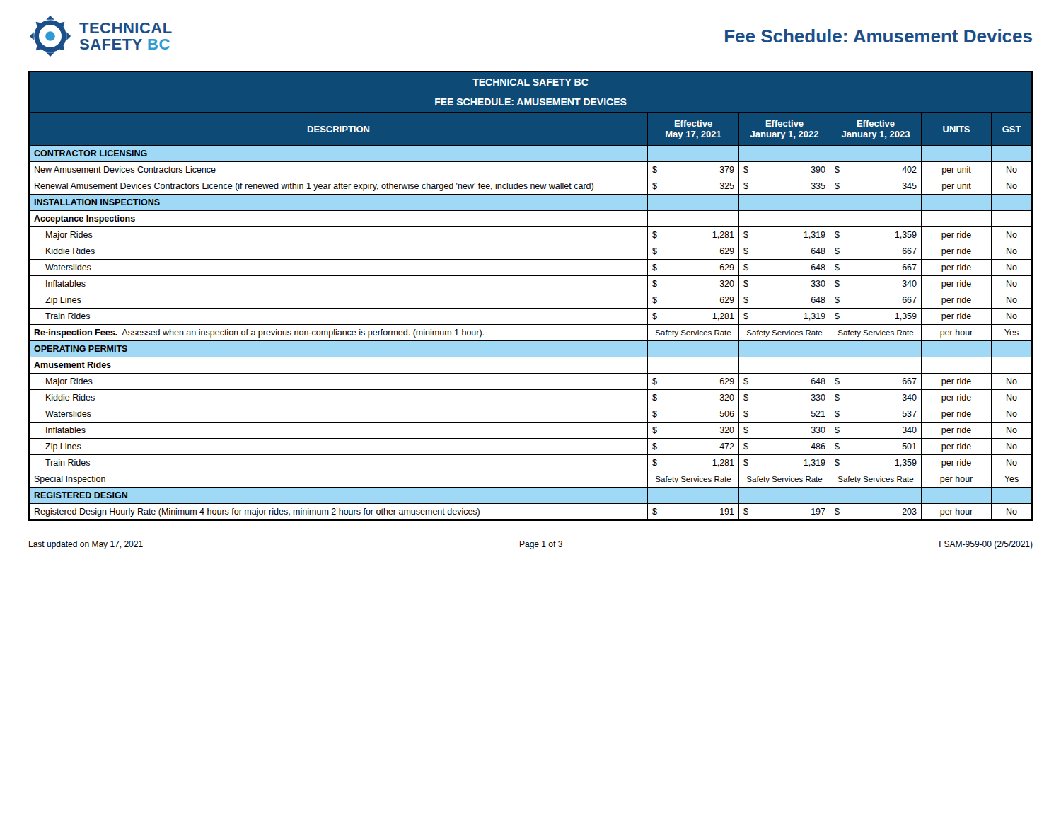TECHNICAL
SAFETY BC
Fee Schedule: Amusement Devices
| TECHNICAL SAFETY BC |
| --- |
| FEE SCHEDULE: AMUSEMENT DEVICES |
| DESCRIPTION | Effective May 17, 2021 | Effective January 1, 2022 | Effective January 1, 2023 | UNITS | GST |
| CONTRACTOR LICENSING | | | | | |
| New Amusement Devices Contractors Licence | $ | 379 | $ | 390 | $ | 402 | per unit | No |
| Renewal Amusement Devices Contractors Licence (if renewed within 1 year after expiry, otherwise charged 'new' fee, includes new wallet card) | $ | 325 | $ | 335 | $ | 345 | per unit | No |
| INSTALLATION INSPECTIONS | | | | | |
| Acceptance Inspections | | | | | |
| Major Rides | $ | 1,281 | $ | 1,319 | $ | 1,359 | per ride | No |
| Kiddie Rides | $ | 629 | $ | 648 | $ | 667 | per ride | No |
| Waterslides | $ | 629 | $ | 648 | $ | 667 | per ride | No |
| Inflatables | $ | 320 | $ | 330 | $ | 340 | per ride | No |
| Zip Lines | $ | 629 | $ | 648 | $ | 667 | per ride | No |
| Train Rides | $ | 1,281 | $ | 1,319 | $ | 1,359 | per ride | No |
| Re-inspection Fees. Assessed when an inspection of a previous non-compliance is performed. (minimum 1 hour). | Safety Services Rate | Safety Services Rate | Safety Services Rate | per hour | Yes |
| OPERATING PERMITS | | | | | |
| Amusement Rides | | | | | |
| Major Rides | $ | 629 | $ | 648 | $ | 667 | per ride | No |
| Kiddie Rides | $ | 320 | $ | 330 | $ | 340 | per ride | No |
| Waterslides | $ | 506 | $ | 521 | $ | 537 | per ride | No |
| Inflatables | $ | 320 | $ | 330 | $ | 340 | per ride | No |
| Zip Lines | $ | 472 | $ | 486 | $ | 501 | per ride | No |
| Train Rides | $ | 1,281 | $ | 1,319 | $ | 1,359 | per ride | No |
| Special Inspection | Safety Services Rate | Safety Services Rate | Safety Services Rate | per hour | Yes |
| REGISTERED DESIGN | | | | | |
| Registered Design Hourly Rate (Minimum 4 hours for major rides, minimum 2 hours for other amusement devices) | $ | 191 | $ | 197 | $ | 203 | per hour | No |
Last updated on May 17, 2021
Page 1 of 3
FSAM-959-00 (2/5/2021)